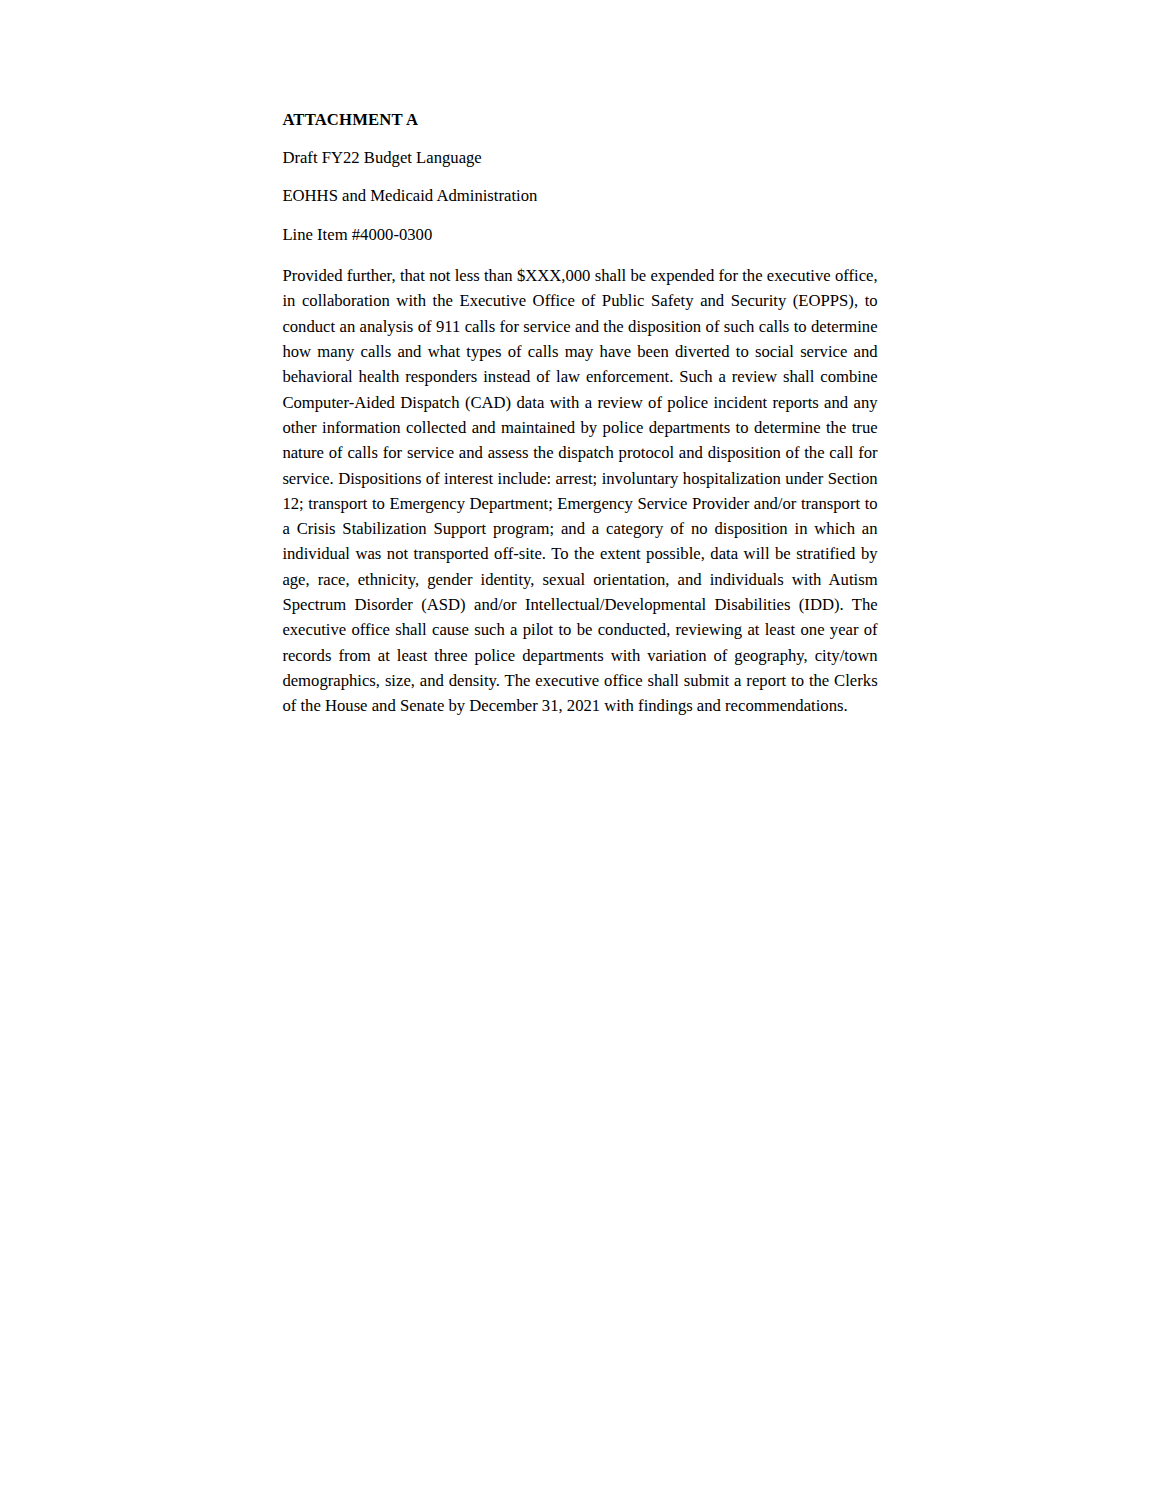ATTACHMENT A
Draft FY22 Budget Language
EOHHS and Medicaid Administration
Line Item #4000-0300
Provided further, that not less than $XXX,000 shall be expended for the executive office, in collaboration with the Executive Office of Public Safety and Security (EOPPS), to conduct an analysis of 911 calls for service and the disposition of such calls to determine how many calls and what types of calls may have been diverted to social service and behavioral health responders instead of law enforcement. Such a review shall combine Computer-Aided Dispatch (CAD) data with a review of police incident reports and any other information collected and maintained by police departments to determine the true nature of calls for service and assess the dispatch protocol and disposition of the call for service. Dispositions of interest include: arrest; involuntary hospitalization under Section 12; transport to Emergency Department; Emergency Service Provider and/or transport to a Crisis Stabilization Support program; and a category of no disposition in which an individual was not transported off-site. To the extent possible, data will be stratified by age, race, ethnicity, gender identity, sexual orientation, and individuals with Autism Spectrum Disorder (ASD) and/or Intellectual/Developmental Disabilities (IDD). The executive office shall cause such a pilot to be conducted, reviewing at least one year of records from at least three police departments with variation of geography, city/town demographics, size, and density. The executive office shall submit a report to the Clerks of the House and Senate by December 31, 2021 with findings and recommendations.